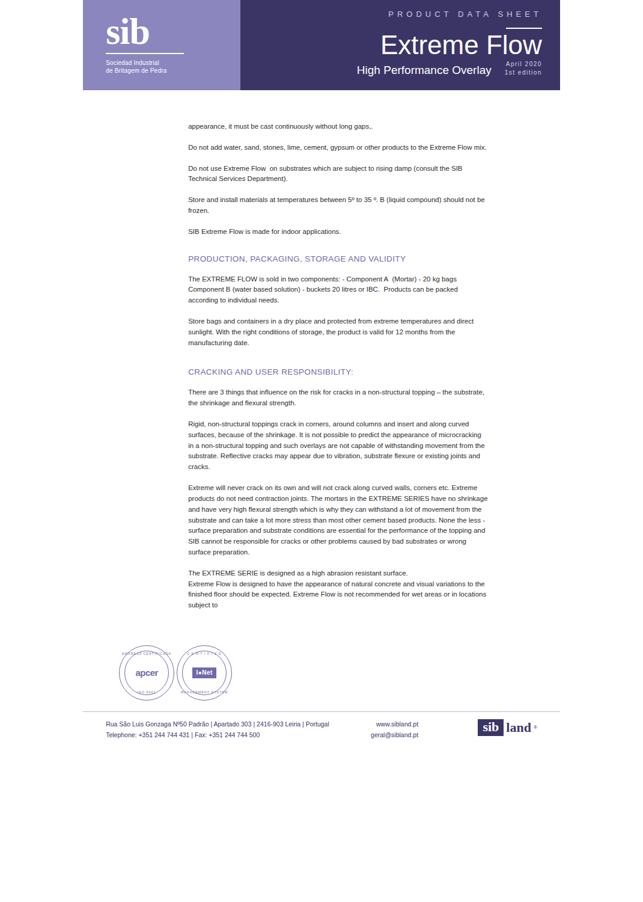sib
Sociedad Industrial
de Britagem de Pedra
PRODUCT DATA SHEET
Extreme Flow
High Performance Overlay
April 2020
1st edition
appearance, it must be cast continuously without long gaps,.
Do not add water, sand, stones, lime, cement, gypsum or other products to the Extreme Flow mix.
Do not use Extreme Flow on substrates which are subject to rising damp (consult the SIB Technical Services Department).
Store and install materials at temperatures between 5º to 35 º. B (liquid compound) should not be frozen.
SIB Extreme Flow is made for indoor applications.
PRODUCTION, PACKAGING, STORAGE AND VALIDITY
The EXTREME FLOW is sold in two components: - Component A (Mortar) - 20 kg bags
Component B (water based solution) - buckets 20 litres or IBC. Products can be packed according to individual needs.
Store bags and containers in a dry place and protected from extreme temperatures and direct sunlight. With the right conditions of storage, the product is valid for 12 months from the manufacturing date.
CRACKING AND USER RESPONSIBILITY:
There are 3 things that influence on the risk for cracks in a non-structural topping – the substrate, the shrinkage and flexural strength.
Rigid, non-structural toppings crack in corners, around columns and insert and along curved surfaces, because of the shrinkage. It is not possible to predict the appearance of microcracking in a non-structural topping and such overlays are not capable of withstanding movement from the substrate. Reflective cracks may appear due to vibration, substrate flexure or existing joints and cracks.
Extreme will never crack on its own and will not crack along curved walls, corners etc. Extreme products do not need contraction joints. The mortars in the EXTREME SERIES have no shrinkage and have very high flexural strength which is why they can withstand a lot of movement from the substrate and can take a lot more stress than most other cement based products. None the less - surface preparation and substrate conditions are essential for the performance of the topping and SIB cannot be responsible for cracks or other problems caused by bad substrates or wrong surface preparation.
The EXTREME SERIE is designed as a high abrasion resistant surface.
Extreme Flow is designed to have the appearance of natural concrete and visual variations to the finished floor should be expected. Extreme Flow is not recommended for wet areas or in locations subject to
EMPRESA CERTIFICADA
apcer
ISO 9001
C E R T I F I E D
I●Net
MANAGEMENT SYSTEM
Rua São Luis Gonzaga Nº50 Padrão | Apartado 303 | 2416-903 Leiria | Portugal
Telephone: +351 244 744 431 | Fax: +351 244 744 500
www.sibland.pt
geral@sibland.pt
sib land®